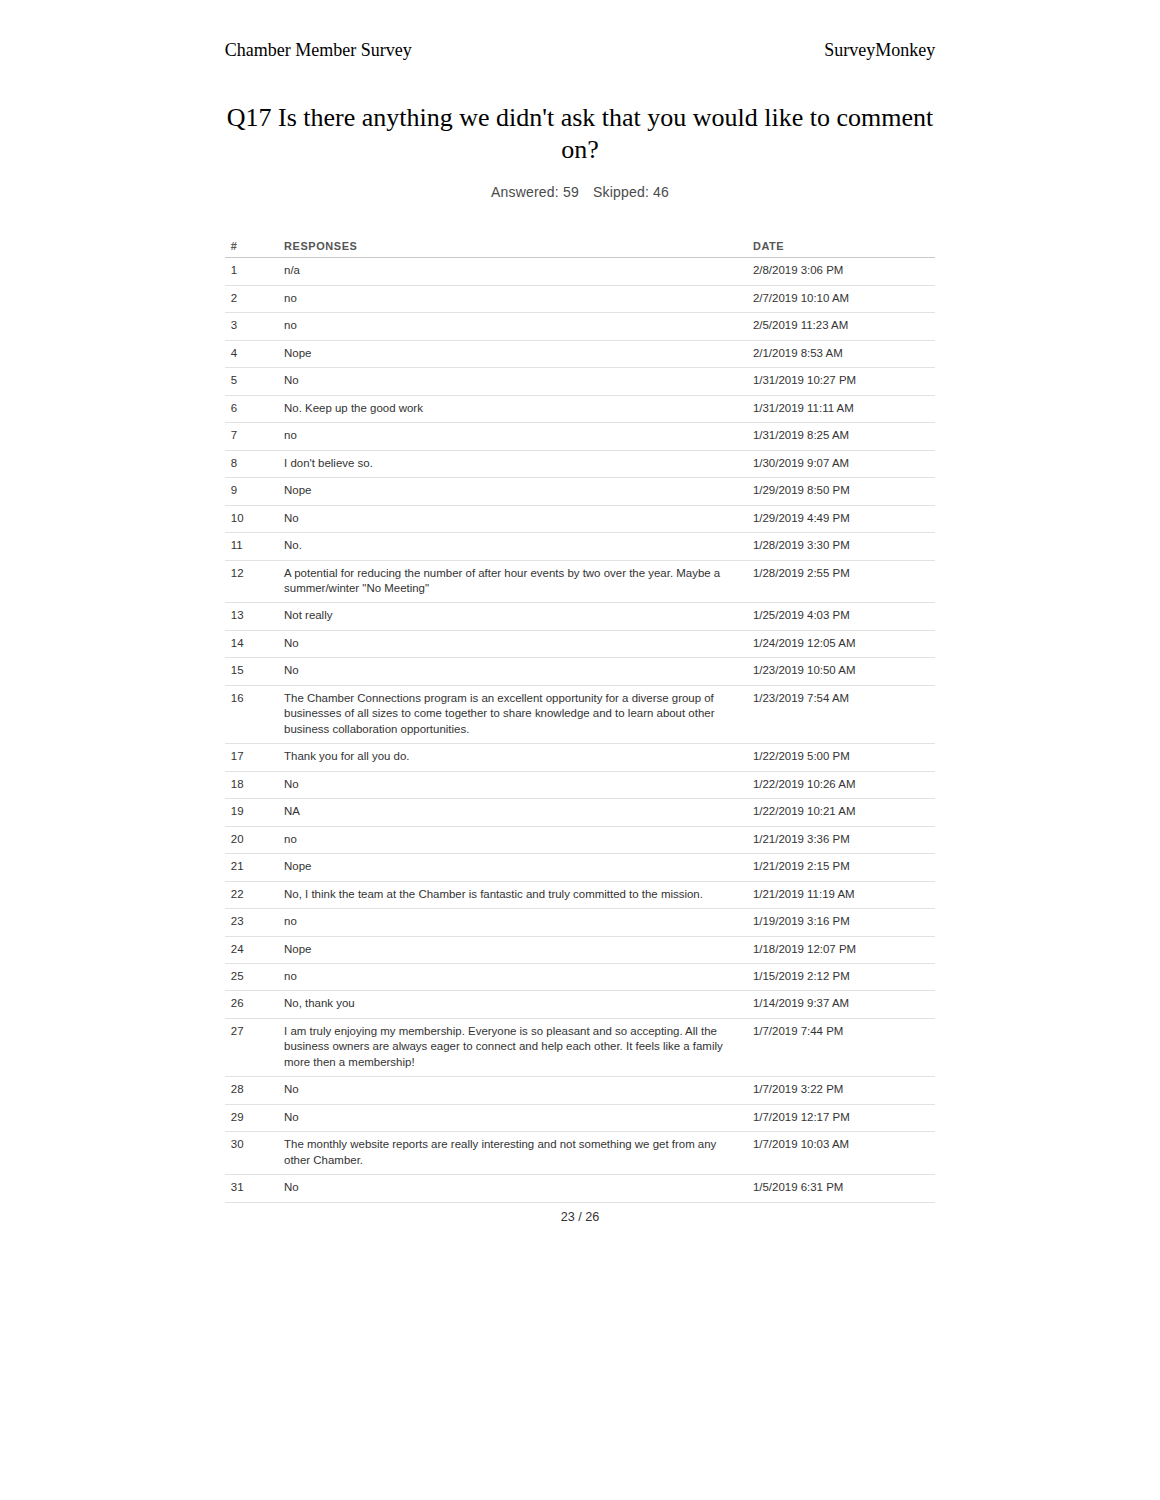Chamber Member Survey
SurveyMonkey
Q17 Is there anything we didn't ask that you would like to comment on?
Answered: 59 Skipped: 46
| # | RESPONSES | DATE |
| --- | --- | --- |
| 1 | n/a | 2/8/2019 3:06 PM |
| 2 | no | 2/7/2019 10:10 AM |
| 3 | no | 2/5/2019 11:23 AM |
| 4 | Nope | 2/1/2019 8:53 AM |
| 5 | No | 1/31/2019 10:27 PM |
| 6 | No. Keep up the good work | 1/31/2019 11:11 AM |
| 7 | no | 1/31/2019 8:25 AM |
| 8 | I don't believe so. | 1/30/2019 9:07 AM |
| 9 | Nope | 1/29/2019 8:50 PM |
| 10 | No | 1/29/2019 4:49 PM |
| 11 | No. | 1/28/2019 3:30 PM |
| 12 | A potential for reducing the number of after hour events by two over the year. Maybe a summer/winter "No Meeting" | 1/28/2019 2:55 PM |
| 13 | Not really | 1/25/2019 4:03 PM |
| 14 | No | 1/24/2019 12:05 AM |
| 15 | No | 1/23/2019 10:50 AM |
| 16 | The Chamber Connections program is an excellent opportunity for a diverse group of businesses of all sizes to come together to share knowledge and to learn about other business collaboration opportunities. | 1/23/2019 7:54 AM |
| 17 | Thank you for all you do. | 1/22/2019 5:00 PM |
| 18 | No | 1/22/2019 10:26 AM |
| 19 | NA | 1/22/2019 10:21 AM |
| 20 | no | 1/21/2019 3:36 PM |
| 21 | Nope | 1/21/2019 2:15 PM |
| 22 | No, I think the team at the Chamber is fantastic and truly committed to the mission. | 1/21/2019 11:19 AM |
| 23 | no | 1/19/2019 3:16 PM |
| 24 | Nope | 1/18/2019 12:07 PM |
| 25 | no | 1/15/2019 2:12 PM |
| 26 | No, thank you | 1/14/2019 9:37 AM |
| 27 | I am truly enjoying my membership. Everyone is so pleasant and so accepting. All the business owners are always eager to connect and help each other. It feels like a family more then a membership! | 1/7/2019 7:44 PM |
| 28 | No | 1/7/2019 3:22 PM |
| 29 | No | 1/7/2019 12:17 PM |
| 30 | The monthly website reports are really interesting and not something we get from any other Chamber. | 1/7/2019 10:03 AM |
| 31 | No | 1/5/2019 6:31 PM |
23 / 26